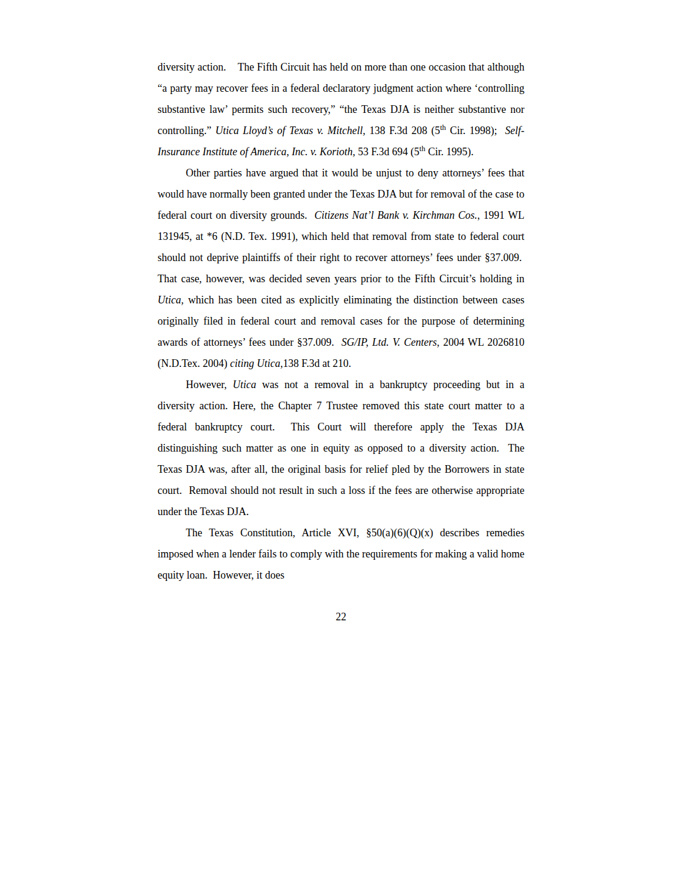diversity action. The Fifth Circuit has held on more than one occasion that although “a party may recover fees in a federal declaratory judgment action where ‘controlling substantive law’ permits such recovery,” “the Texas DJA is neither substantive nor controlling.” Utica Lloyd’s of Texas v. Mitchell, 138 F.3d 208 (5th Cir. 1998); Self-Insurance Institute of America, Inc. v. Korioth, 53 F.3d 694 (5th Cir. 1995).
Other parties have argued that it would be unjust to deny attorneys’ fees that would have normally been granted under the Texas DJA but for removal of the case to federal court on diversity grounds. Citizens Nat’l Bank v. Kirchman Cos., 1991 WL 131945, at *6 (N.D. Tex. 1991), which held that removal from state to federal court should not deprive plaintiffs of their right to recover attorneys’ fees under §37.009. That case, however, was decided seven years prior to the Fifth Circuit’s holding in Utica, which has been cited as explicitly eliminating the distinction between cases originally filed in federal court and removal cases for the purpose of determining awards of attorneys’ fees under §37.009. SG/IP, Ltd. V. Centers, 2004 WL 2026810 (N.D.Tex. 2004) citing Utica, 138 F.3d at 210.
However, Utica was not a removal in a bankruptcy proceeding but in a diversity action. Here, the Chapter 7 Trustee removed this state court matter to a federal bankruptcy court. This Court will therefore apply the Texas DJA distinguishing such matter as one in equity as opposed to a diversity action. The Texas DJA was, after all, the original basis for relief pled by the Borrowers in state court. Removal should not result in such a loss if the fees are otherwise appropriate under the Texas DJA.
The Texas Constitution, Article XVI, §50(a)(6)(Q)(x) describes remedies imposed when a lender fails to comply with the requirements for making a valid home equity loan. However, it does
22